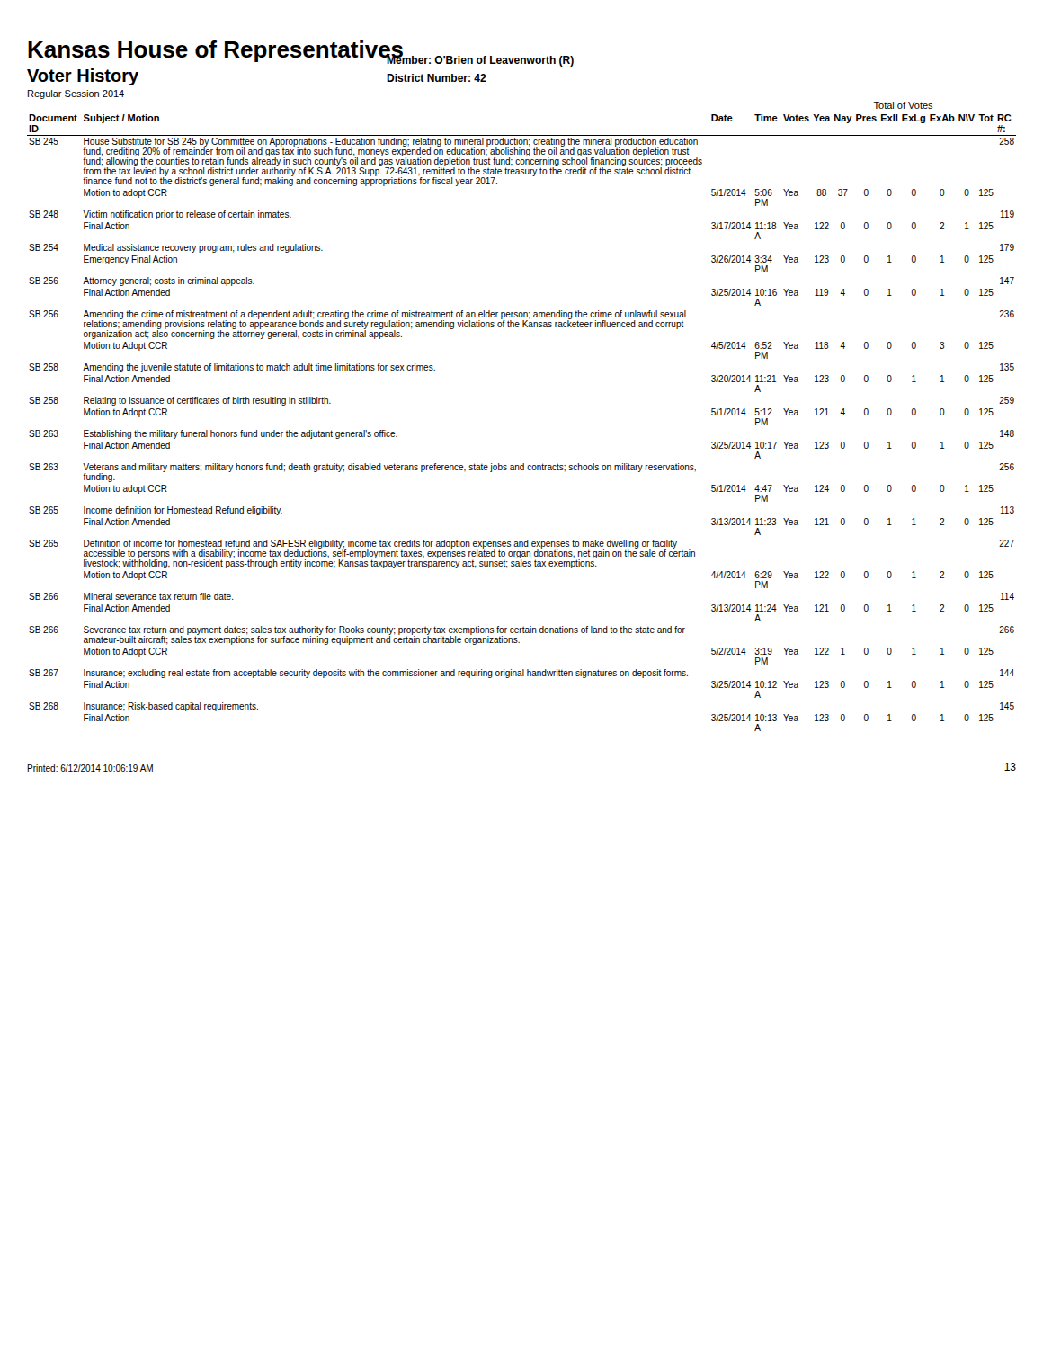Kansas House of Representatives
Voter History
Regular Session 2014
Member: O'Brien of Leavenworth (R)
District Number: 42
| | Total of Votes | |
| --- | --- | --- |
| Document ID | Subject / Motion | Date | Time | Votes | Yea | Nay | Pres | ExII | ExLg | ExAb | N\V | Tot | RC #: |
| SB 245 | House Substitute for SB 245 by Committee on Appropriations - Education funding; relating to mineral production; creating the mineral production education fund, crediting 20% of remainder from oil and gas tax into such fund, moneys expended on education; abolishing the oil and gas valuation depletion trust fund; allowing the counties to retain funds already in such county's oil and gas valuation depletion trust fund; concerning school financing sources; proceeds from the tax levied by a school district under authority of K.S.A. 2013 Supp. 72-6431, remitted to the state treasury to the credit of the state school district finance fund not to the district's general fund; making and concerning appropriations for fiscal year 2017. | | | | | 258 |
| | Motion to adopt CCR | 5/1/2014 | 5:06 PM | Yea | 88 | 37 | 0 | 0 | 0 | 0 | 0 | 125 | |
| SB 248 | Victim notification prior to release of certain inmates. | | | | | 119 |
| | Final Action | 3/17/2014 | 11:18 A | Yea | 122 | 0 | 0 | 0 | 0 | 2 | 1 | 125 | |
| SB 254 | Medical assistance recovery program; rules and regulations. | | | | | 179 |
| | Emergency Final Action | 3/26/2014 | 3:34 PM | Yea | 123 | 0 | 0 | 1 | 0 | 1 | 0 | 125 | |
| SB 256 | Attorney general; costs in criminal appeals. | | | | | 147 |
| | Final Action Amended | 3/25/2014 | 10:16 A | Yea | 119 | 4 | 0 | 1 | 0 | 1 | 0 | 125 | |
| SB 256 | Amending the crime of mistreatment of a dependent adult; creating the crime of mistreatment of an elder person; amending the crime of unlawful sexual relations; amending provisions relating to appearance bonds and surety regulation; amending violations of the Kansas racketeer influenced and corrupt organization act; also concerning the attorney general, costs in criminal appeals. | | | | | 236 |
| | Motion to Adopt CCR | 4/5/2014 | 6:52 PM | Yea | 118 | 4 | 0 | 0 | 0 | 3 | 0 | 125 | |
| SB 258 | Amending the juvenile statute of limitations to match adult time limitations for sex crimes. | | | | | 135 |
| | Final Action Amended | 3/20/2014 | 11:21 A | Yea | 123 | 0 | 0 | 0 | 1 | 1 | 0 | 125 | |
| SB 258 | Relating to issuance of certificates of birth resulting in stillbirth. | | | | | 259 |
| | Motion to Adopt CCR | 5/1/2014 | 5:12 PM | Yea | 121 | 4 | 0 | 0 | 0 | 0 | 0 | 125 | |
| SB 263 | Establishing the military funeral honors fund under the adjutant general's office. | | | | | 148 |
| | Final Action Amended | 3/25/2014 | 10:17 A | Yea | 123 | 0 | 0 | 1 | 0 | 1 | 0 | 125 | |
| SB 263 | Veterans and military matters; military honors fund; death gratuity; disabled veterans preference, state jobs and contracts; schools on military reservations, funding. | | | | | 256 |
| | Motion to adopt CCR | 5/1/2014 | 4:47 PM | Yea | 124 | 0 | 0 | 0 | 0 | 0 | 1 | 125 | |
| SB 265 | Income definition for Homestead Refund eligibility. | | | | | 113 |
| | Final Action Amended | 3/13/2014 | 11:23 A | Yea | 121 | 0 | 0 | 1 | 1 | 2 | 0 | 125 | |
| SB 265 | Definition of income for homestead refund and SAFESR eligibility; income tax credits for adoption expenses and expenses to make dwelling or facility accessible to persons with a disability; income tax deductions, self-employment taxes, expenses related to organ donations, net gain on the sale of certain livestock; withholding, non-resident pass-through entity income; Kansas taxpayer transparency act, sunset; sales tax exemptions. | | | | | 227 |
| | Motion to Adopt CCR | 4/4/2014 | 6:29 PM | Yea | 122 | 0 | 0 | 0 | 1 | 2 | 0 | 125 | |
| SB 266 | Mineral severance tax return file date. | | | | | 114 |
| | Final Action Amended | 3/13/2014 | 11:24 A | Yea | 121 | 0 | 0 | 1 | 1 | 2 | 0 | 125 | |
| SB 266 | Severance tax return and payment dates; sales tax authority for Rooks county; property tax exemptions for certain donations of land to the state and for amateur-built aircraft; sales tax exemptions for surface mining equipment and certain charitable organizations. | | | | | 266 |
| | Motion to Adopt CCR | 5/2/2014 | 3:19 PM | Yea | 122 | 1 | 0 | 0 | 1 | 1 | 0 | 125 | |
| SB 267 | Insurance; excluding real estate from acceptable security deposits with the commissioner and requiring original handwritten signatures on deposit forms. | | | | | 144 |
| | Final Action | 3/25/2014 | 10:12 A | Yea | 123 | 0 | 0 | 1 | 0 | 1 | 0 | 125 | |
| SB 268 | Insurance; Risk-based capital requirements. | | | | | 145 |
| | Final Action | 3/25/2014 | 10:13 A | Yea | 123 | 0 | 0 | 1 | 0 | 1 | 0 | 125 | |
Printed: 6/12/2014 10:06:19 AM
13